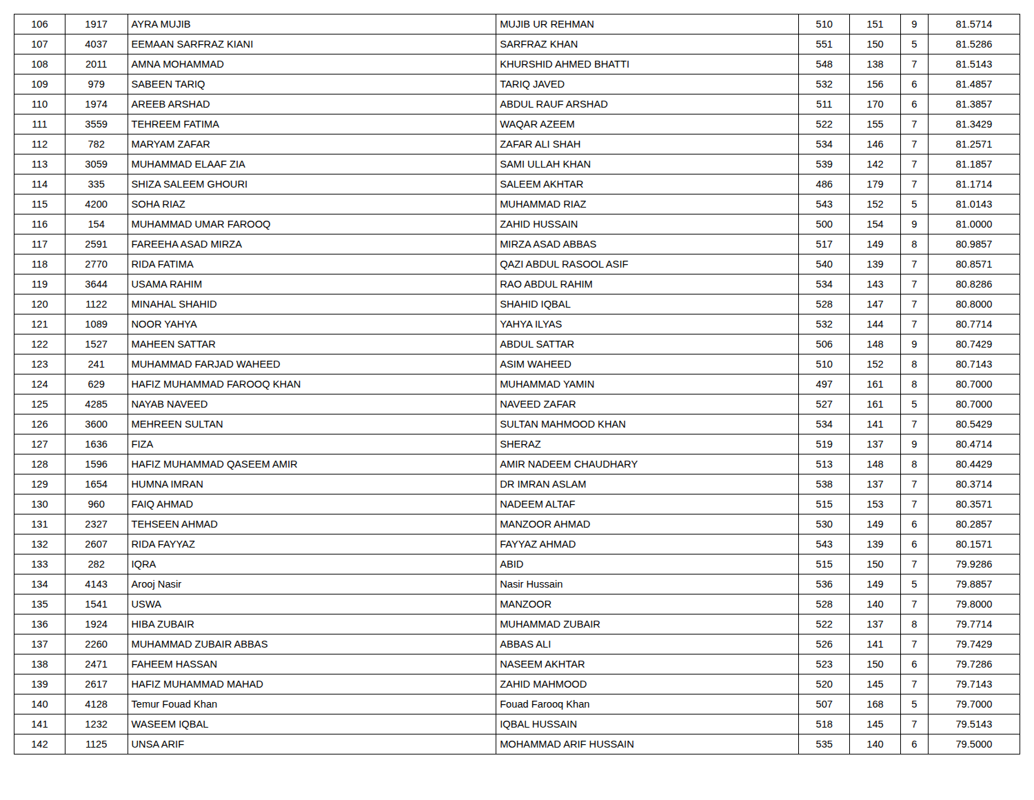| 106 | 1917 | AYRA MUJIB | MUJIB UR REHMAN | 510 | 151 | 9 | 81.5714 |
| 107 | 4037 | EEMAAN SARFRAZ KIANI | SARFRAZ KHAN | 551 | 150 | 5 | 81.5286 |
| 108 | 2011 | AMNA MOHAMMAD | KHURSHID AHMED BHATTI | 548 | 138 | 7 | 81.5143 |
| 109 | 979 | SABEEN TARIQ | TARIQ JAVED | 532 | 156 | 6 | 81.4857 |
| 110 | 1974 | AREEB ARSHAD | ABDUL RAUF ARSHAD | 511 | 170 | 6 | 81.3857 |
| 111 | 3559 | TEHREEM FATIMA | WAQAR AZEEM | 522 | 155 | 7 | 81.3429 |
| 112 | 782 | MARYAM ZAFAR | ZAFAR ALI SHAH | 534 | 146 | 7 | 81.2571 |
| 113 | 3059 | MUHAMMAD ELAAF ZIA | SAMI ULLAH KHAN | 539 | 142 | 7 | 81.1857 |
| 114 | 335 | SHIZA SALEEM GHOURI | SALEEM AKHTAR | 486 | 179 | 7 | 81.1714 |
| 115 | 4200 | SOHA RIAZ | MUHAMMAD RIAZ | 543 | 152 | 5 | 81.0143 |
| 116 | 154 | MUHAMMAD UMAR FAROOQ | ZAHID HUSSAIN | 500 | 154 | 9 | 81.0000 |
| 117 | 2591 | FAREEHA ASAD MIRZA | MIRZA ASAD ABBAS | 517 | 149 | 8 | 80.9857 |
| 118 | 2770 | RIDA FATIMA | QAZI ABDUL RASOOL ASIF | 540 | 139 | 7 | 80.8571 |
| 119 | 3644 | USAMA RAHIM | RAO ABDUL RAHIM | 534 | 143 | 7 | 80.8286 |
| 120 | 1122 | MINAHAL SHAHID | SHAHID IQBAL | 528 | 147 | 7 | 80.8000 |
| 121 | 1089 | NOOR YAHYA | YAHYA ILYAS | 532 | 144 | 7 | 80.7714 |
| 122 | 1527 | MAHEEN SATTAR | ABDUL SATTAR | 506 | 148 | 9 | 80.7429 |
| 123 | 241 | MUHAMMAD FARJAD WAHEED | ASIM WAHEED | 510 | 152 | 8 | 80.7143 |
| 124 | 629 | HAFIZ MUHAMMAD FAROOQ KHAN | MUHAMMAD YAMIN | 497 | 161 | 8 | 80.7000 |
| 125 | 4285 | NAYAB NAVEED | NAVEED ZAFAR | 527 | 161 | 5 | 80.7000 |
| 126 | 3600 | MEHREEN SULTAN | SULTAN MAHMOOD KHAN | 534 | 141 | 7 | 80.5429 |
| 127 | 1636 | FIZA | SHERAZ | 519 | 137 | 9 | 80.4714 |
| 128 | 1596 | HAFIZ MUHAMMAD QASEEM AMIR | AMIR NADEEM CHAUDHARY | 513 | 148 | 8 | 80.4429 |
| 129 | 1654 | HUMNA IMRAN | DR IMRAN ASLAM | 538 | 137 | 7 | 80.3714 |
| 130 | 960 | FAIQ AHMAD | NADEEM ALTAF | 515 | 153 | 7 | 80.3571 |
| 131 | 2327 | TEHSEEN AHMAD | MANZOOR AHMAD | 530 | 149 | 6 | 80.2857 |
| 132 | 2607 | RIDA FAYYAZ | FAYYAZ AHMAD | 543 | 139 | 6 | 80.1571 |
| 133 | 282 | IQRA | ABID | 515 | 150 | 7 | 79.9286 |
| 134 | 4143 | Arooj Nasir | Nasir Hussain | 536 | 149 | 5 | 79.8857 |
| 135 | 1541 | USWA | MANZOOR | 528 | 140 | 7 | 79.8000 |
| 136 | 1924 | HIBA ZUBAIR | MUHAMMAD ZUBAIR | 522 | 137 | 8 | 79.7714 |
| 137 | 2260 | MUHAMMAD ZUBAIR ABBAS | ABBAS ALI | 526 | 141 | 7 | 79.7429 |
| 138 | 2471 | FAHEEM HASSAN | NASEEM AKHTAR | 523 | 150 | 6 | 79.7286 |
| 139 | 2617 | HAFIZ MUHAMMAD MAHAD | ZAHID MAHMOOD | 520 | 145 | 7 | 79.7143 |
| 140 | 4128 | Temur Fouad Khan | Fouad Farooq Khan | 507 | 168 | 5 | 79.7000 |
| 141 | 1232 | WASEEM IQBAL | IQBAL HUSSAIN | 518 | 145 | 7 | 79.5143 |
| 142 | 1125 | UNSA ARIF | MOHAMMAD ARIF HUSSAIN | 535 | 140 | 6 | 79.5000 |